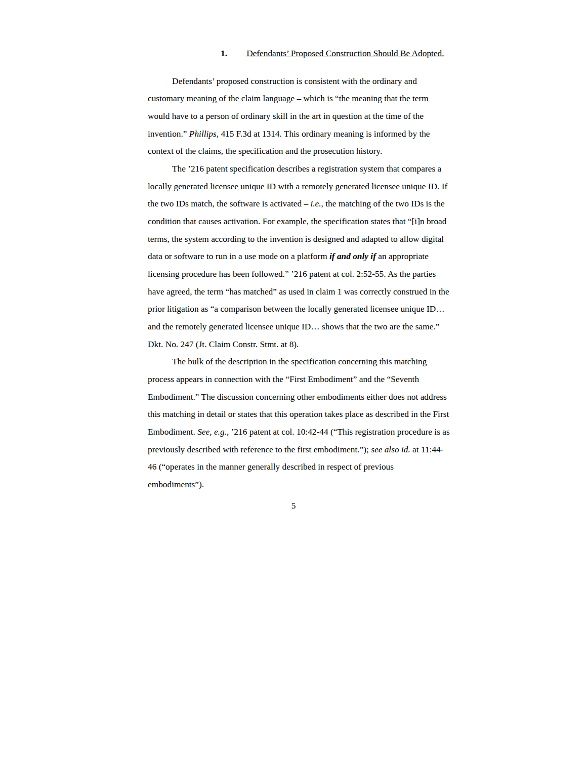1. Defendants’ Proposed Construction Should Be Adopted.
Defendants’ proposed construction is consistent with the ordinary and customary meaning of the claim language – which is “the meaning that the term would have to a person of ordinary skill in the art in question at the time of the invention.” Phillips, 415 F.3d at 1314. This ordinary meaning is informed by the context of the claims, the specification and the prosecution history.
The ’216 patent specification describes a registration system that compares a locally generated licensee unique ID with a remotely generated licensee unique ID. If the two IDs match, the software is activated – i.e., the matching of the two IDs is the condition that causes activation. For example, the specification states that “[i]n broad terms, the system according to the invention is designed and adapted to allow digital data or software to run in a use mode on a platform if and only if an appropriate licensing procedure has been followed.” ’216 patent at col. 2:52-55. As the parties have agreed, the term “has matched” as used in claim 1 was correctly construed in the prior litigation as “a comparison between the locally generated licensee unique ID… and the remotely generated licensee unique ID… shows that the two are the same.” Dkt. No. 247 (Jt. Claim Constr. Stmt. at 8).
The bulk of the description in the specification concerning this matching process appears in connection with the “First Embodiment” and the “Seventh Embodiment.” The discussion concerning other embodiments either does not address this matching in detail or states that this operation takes place as described in the First Embodiment. See, e.g., ’216 patent at col. 10:42-44 (“This registration procedure is as previously described with reference to the first embodiment.”); see also id. at 11:44-46 (“operates in the manner generally described in respect of previous embodiments”).
5